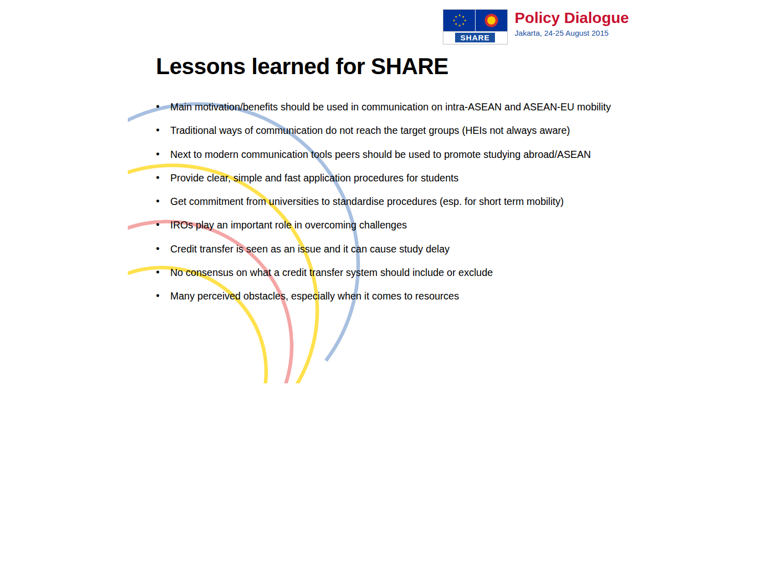★ ★ ★ ★ ★ ★ ★ ★
SHARE
Policy Dialogue
Jakarta, 24-25 August 2015
Lessons learned for SHARE
Main motivation/benefits should be used in communication on intra-ASEAN and ASEAN-EU mobility
Traditional ways of communication do not reach the target groups (HEIs not always aware)
Next to modern communication tools peers should be used to promote studying abroad/ASEAN
Provide clear, simple and fast application procedures for students
Get commitment from universities to standardise procedures (esp. for short term mobility)
IROs play an important role in overcoming challenges
Credit transfer is seen as an issue and it can cause study delay
No consensus on what a credit transfer system should include or exclude
Many perceived obstacles, especially when it comes to resources